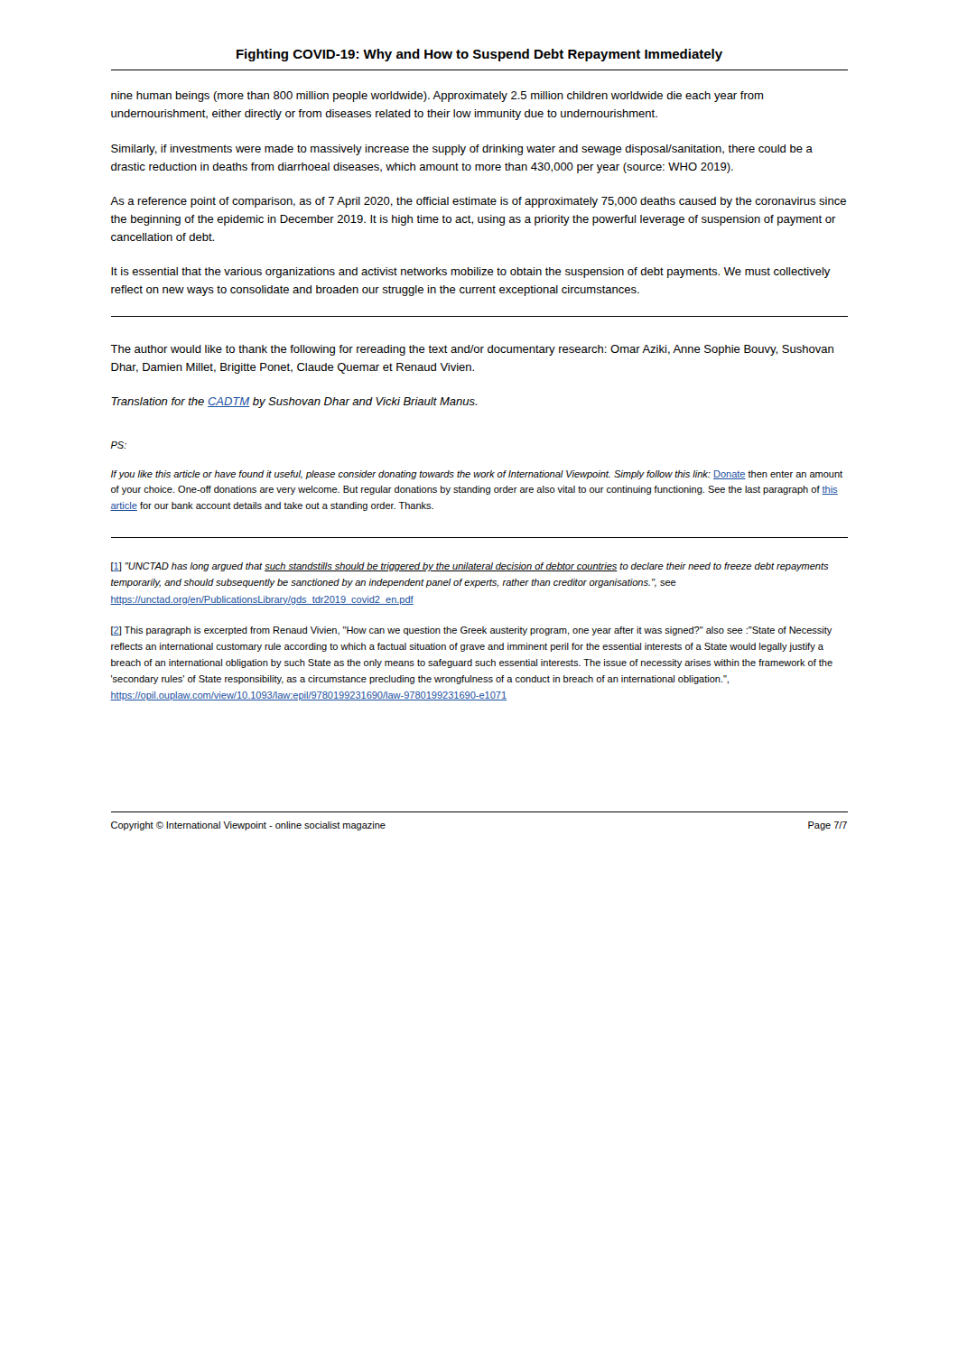Fighting COVID-19: Why and How to Suspend Debt Repayment Immediately
nine human beings (more than 800 million people worldwide). Approximately 2.5 million children worldwide die each year from undernourishment, either directly or from diseases related to their low immunity due to undernourishment.
Similarly, if investments were made to massively increase the supply of drinking water and sewage disposal/sanitation, there could be a drastic reduction in deaths from diarrhoeal diseases, which amount to more than 430,000 per year (source: WHO 2019).
As a reference point of comparison, as of 7 April 2020, the official estimate is of approximately 75,000 deaths caused by the coronavirus since the beginning of the epidemic in December 2019. It is high time to act, using as a priority the powerful leverage of suspension of payment or cancellation of debt.
It is essential that the various organizations and activist networks mobilize to obtain the suspension of debt payments. We must collectively reflect on new ways to consolidate and broaden our struggle in the current exceptional circumstances.
The author would like to thank the following for rereading the text and/or documentary research: Omar Aziki, Anne Sophie Bouvy, Sushovan Dhar, Damien Millet, Brigitte Ponet, Claude Quemar et Renaud Vivien.
Translation for the CADTM by Sushovan Dhar and Vicki Briault Manus.
PS:
If you like this article or have found it useful, please consider donating towards the work of International Viewpoint. Simply follow this link: Donate then enter an amount of your choice. One-off donations are very welcome. But regular donations by standing order are also vital to our continuing functioning. See the last paragraph of this article for our bank account details and take out a standing order. Thanks.
[1] "UNCTAD has long argued that such standstills should be triggered by the unilateral decision of debtor countries to declare their need to freeze debt repayments temporarily, and should subsequently be sanctioned by an independent panel of experts, rather than creditor organisations.", see https://unctad.org/en/PublicationsLibrary/gds_tdr2019_covid2_en.pdf
[2] This paragraph is excerpted from Renaud Vivien, "How can we question the Greek austerity program, one year after it was signed?" also see :"State of Necessity reflects an international customary rule according to which a factual situation of grave and imminent peril for the essential interests of a State would legally justify a breach of an international obligation by such State as the only means to safeguard such essential interests. The issue of necessity arises within the framework of the 'secondary rules' of State responsibility, as a circumstance precluding the wrongfulness of a conduct in breach of an international obligation.",
https://opil.ouplaw.com/view/10.1093/law:epil/9780199231690/law-9780199231690-e1071
Copyright © International Viewpoint - online socialist magazine Page 7/7